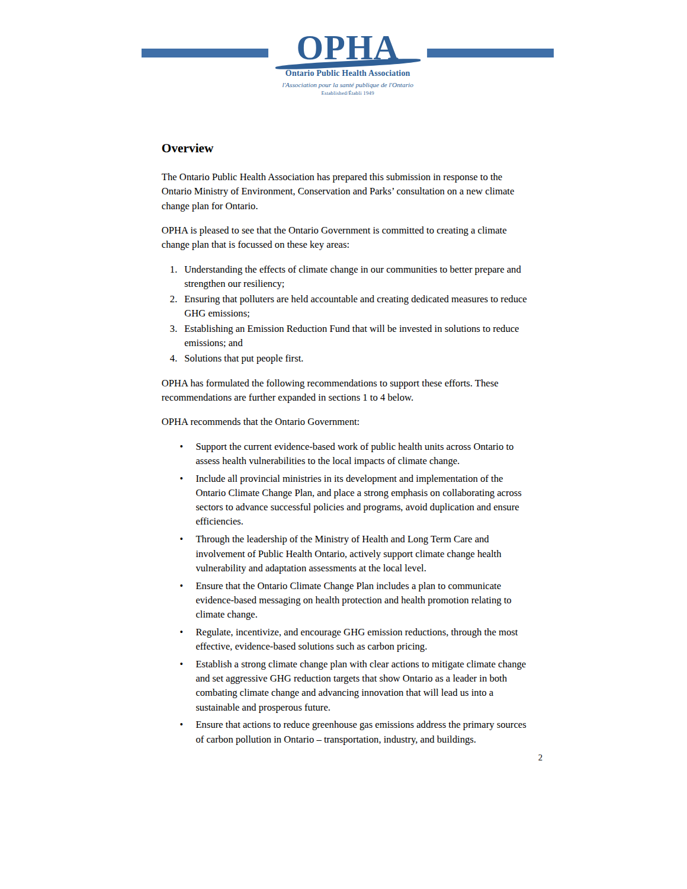OPHA
Ontario Public Health Association
l'Association pour la santé publique de l'Ontario
Established/Établi 1949
Overview
The Ontario Public Health Association has prepared this submission in response to the Ontario Ministry of Environment, Conservation and Parks’ consultation on a new climate change plan for Ontario.
OPHA is pleased to see that the Ontario Government is committed to creating a climate change plan that is focussed on these key areas:
Understanding the effects of climate change in our communities to better prepare and strengthen our resiliency;
Ensuring that polluters are held accountable and creating dedicated measures to reduce GHG emissions;
Establishing an Emission Reduction Fund that will be invested in solutions to reduce emissions; and
Solutions that put people first.
OPHA has formulated the following recommendations to support these efforts. These recommendations are further expanded in sections 1 to 4 below.
OPHA recommends that the Ontario Government:
Support the current evidence-based work of public health units across Ontario to assess health vulnerabilities to the local impacts of climate change.
Include all provincial ministries in its development and implementation of the Ontario Climate Change Plan, and place a strong emphasis on collaborating across sectors to advance successful policies and programs, avoid duplication and ensure efficiencies.
Through the leadership of the Ministry of Health and Long Term Care and involvement of Public Health Ontario, actively support climate change health vulnerability and adaptation assessments at the local level.
Ensure that the Ontario Climate Change Plan includes a plan to communicate evidence-based messaging on health protection and health promotion relating to climate change.
Regulate, incentivize, and encourage GHG emission reductions, through the most effective, evidence-based solutions such as carbon pricing.
Establish a strong climate change plan with clear actions to mitigate climate change and set aggressive GHG reduction targets that show Ontario as a leader in both combating climate change and advancing innovation that will lead us into a sustainable and prosperous future.
Ensure that actions to reduce greenhouse gas emissions address the primary sources of carbon pollution in Ontario – transportation, industry, and buildings.
2